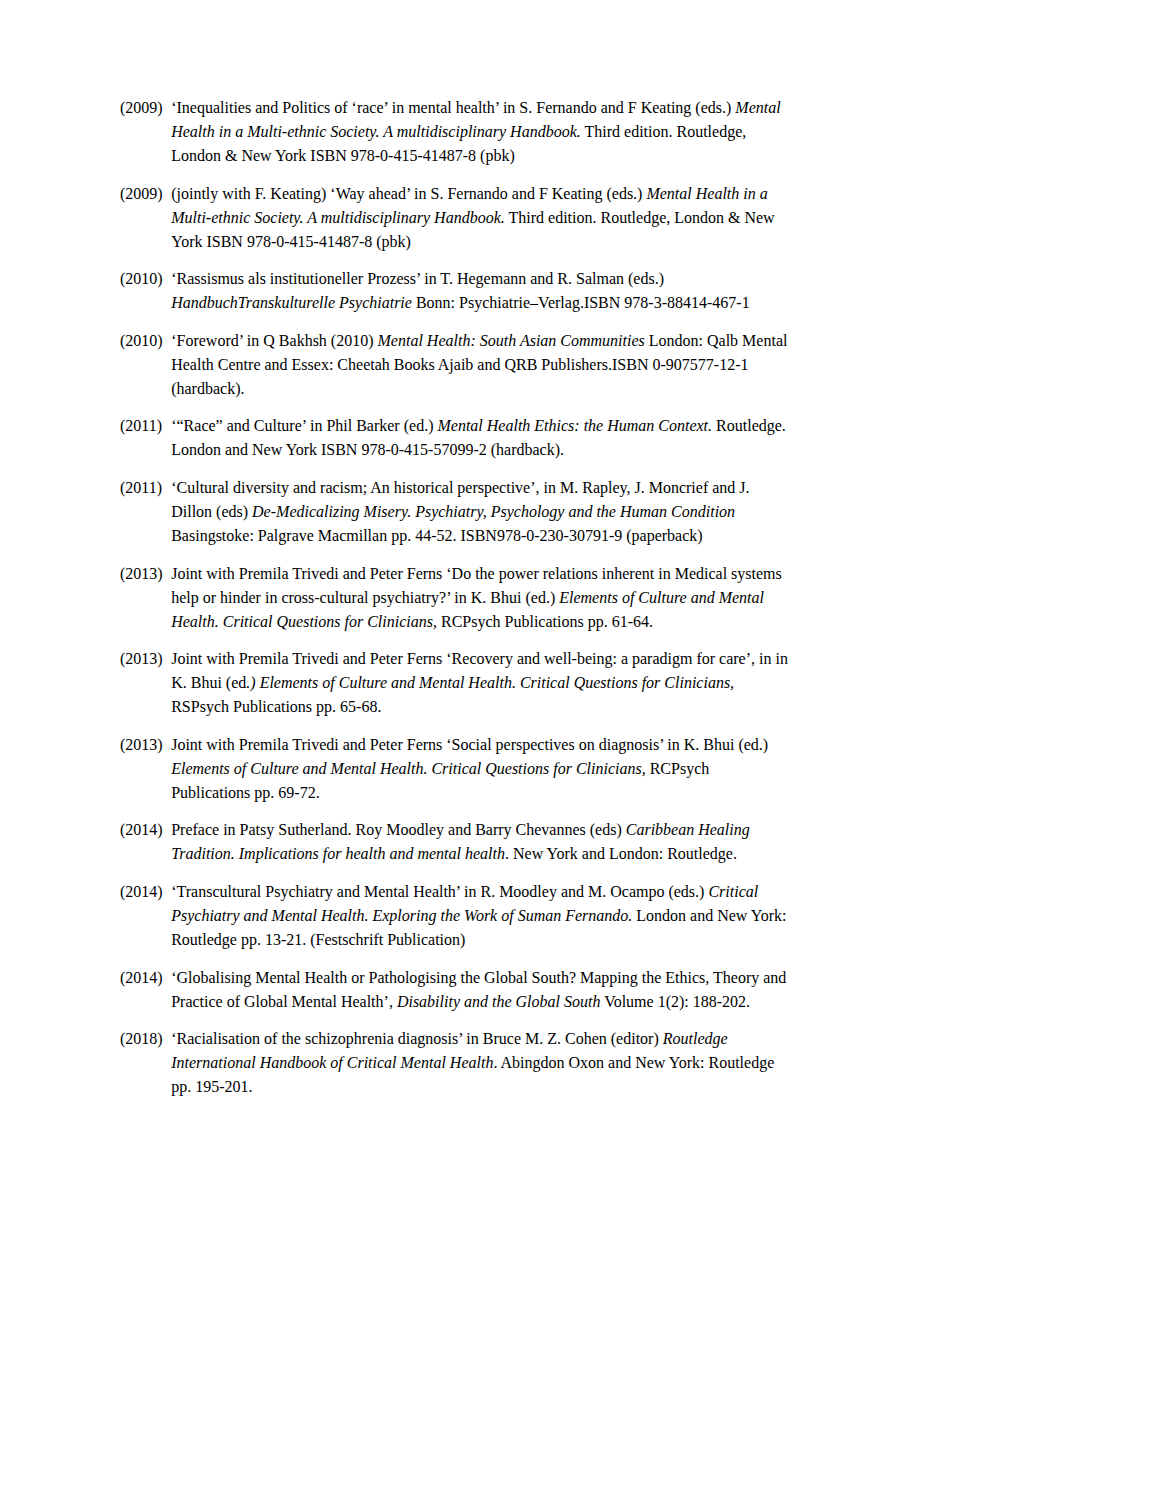(2009)‘Inequalities and Politics of ‘race’ in mental health’ in S. Fernando and F Keating (eds.) Mental Health in a Multi-ethnic Society. A multidisciplinary Handbook. Third edition. Routledge, London & New York ISBN 978-0-415-41487-8 (pbk)
(2009)(jointly with F. Keating) ‘Way ahead’ in S. Fernando and F Keating (eds.) Mental Health in a Multi-ethnic Society. A multidisciplinary Handbook. Third edition. Routledge, London & New York ISBN 978-0-415-41487-8 (pbk)
(2010)‘Rassismus als institutioneller Prozess’ in T. Hegemann and R. Salman (eds.) HandbuchTranskulturelle Psychiatrie Bonn: Psychiatrie–Verlag.ISBN 978-3-88414-467-1
(2010)‘Foreword’ in Q Bakhsh (2010) Mental Health: South Asian Communities London: Qalb Mental Health Centre and Essex: Cheetah Books Ajaib and QRB Publishers.ISBN 0-907577-12-1 (hardback).
(2011)‘“Race” and Culture’ in Phil Barker (ed.) Mental Health Ethics: the Human Context. Routledge. London and New York ISBN 978-0-415-57099-2 (hardback).
(2011)‘Cultural diversity and racism; An historical perspective’, in M. Rapley, J. Moncrief and J. Dillon (eds) De-Medicalizing Misery. Psychiatry, Psychology and the Human Condition Basingstoke: Palgrave Macmillan pp. 44-52. ISBN978-0-230-30791-9 (paperback)
(2013) Joint with Premila Trivedi and Peter Ferns ‘Do the power relations inherent in Medical systems help or hinder in cross-cultural psychiatry?’ in K. Bhui (ed.) Elements of Culture and Mental Health. Critical Questions for Clinicians, RCPsych Publications pp. 61-64.
(2013) Joint with Premila Trivedi and Peter Ferns ‘Recovery and well-being: a paradigm for care’, in in K. Bhui (ed.) Elements of Culture and Mental Health. Critical Questions for Clinicians, RSPsych Publications pp. 65-68.
(2013) Joint with Premila Trivedi and Peter Ferns ‘Social perspectives on diagnosis’ in K. Bhui (ed.) Elements of Culture and Mental Health. Critical Questions for Clinicians, RCPsych Publications pp. 69-72.
(2014) Preface in Patsy Sutherland. Roy Moodley and Barry Chevannes (eds) Caribbean Healing Tradition. Implications for health and mental health. New York and London: Routledge.
(2014)‘Transcultural Psychiatry and Mental Health’ in R. Moodley and M. Ocampo (eds.) Critical Psychiatry and Mental Health. Exploring the Work of Suman Fernando. London and New York: Routledge pp. 13-21. (Festschrift Publication)
(2014)‘Globalising Mental Health or Pathologising the Global South? Mapping the Ethics, Theory and Practice of Global Mental Health’, Disability and the Global South Volume 1(2): 188-202.
(2018)‘Racialisation of the schizophrenia diagnosis’ in Bruce M. Z. Cohen (editor) Routledge International Handbook of Critical Mental Health. Abingdon Oxon and New York: Routledge pp. 195-201.